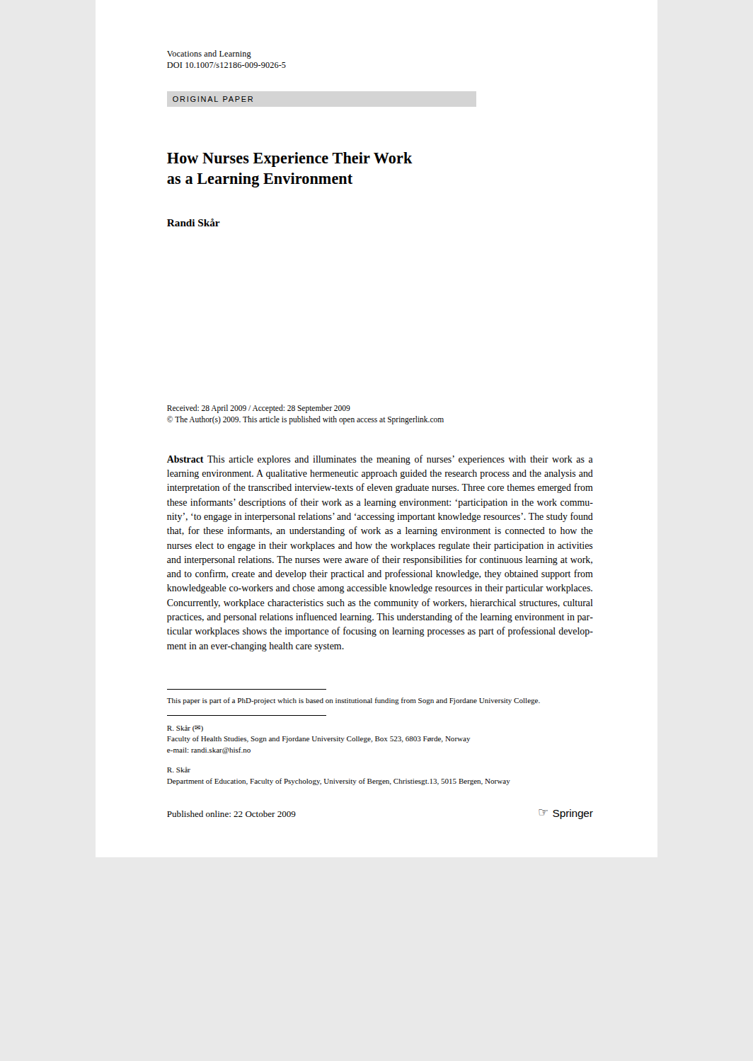Vocations and Learning
DOI 10.1007/s12186-009-9026-5
Original Paper
How Nurses Experience Their Work
as a Learning Environment
Randi Skår
Received: 28 April 2009 / Accepted: 28 September 2009
© The Author(s) 2009. This article is published with open access at Springerlink.com
Abstract This article explores and illuminates the meaning of nurses’ experiences with their work as a learning environment. A qualitative hermeneutic approach guided the research process and the analysis and interpretation of the transcribed interview-texts of eleven graduate nurses. Three core themes emerged from these informants’ descriptions of their work as a learning environment: ‘participation in the work community’, ‘to engage in interpersonal relations’ and ‘accessing important knowledge resources’. The study found that, for these informants, an understanding of work as a learning environment is connected to how the nurses elect to engage in their workplaces and how the workplaces regulate their participation in activities and interpersonal relations. The nurses were aware of their responsibilities for continuous learning at work, and to confirm, create and develop their practical and professional knowledge, they obtained support from knowledgeable co-workers and chose among accessible knowledge resources in their particular workplaces. Concurrently, workplace characteristics such as the community of workers, hierarchical structures, cultural practices, and personal relations influenced learning. This understanding of the learning environment in particular workplaces shows the importance of focusing on learning processes as part of professional development in an ever-changing health care system.
This paper is part of a PhD-project which is based on institutional funding from Sogn and Fjordane University College.
R. Skår (✉)
Faculty of Health Studies, Sogn and Fjordane University College, Box 523, 6803 Førde, Norway
e-mail: randi.skar@hisf.no
R. Skår
Department of Education, Faculty of Psychology, University of Bergen, Christiesgt.13, 5015 Bergen, Norway
Published online: 22 October 2009 ☞Springer